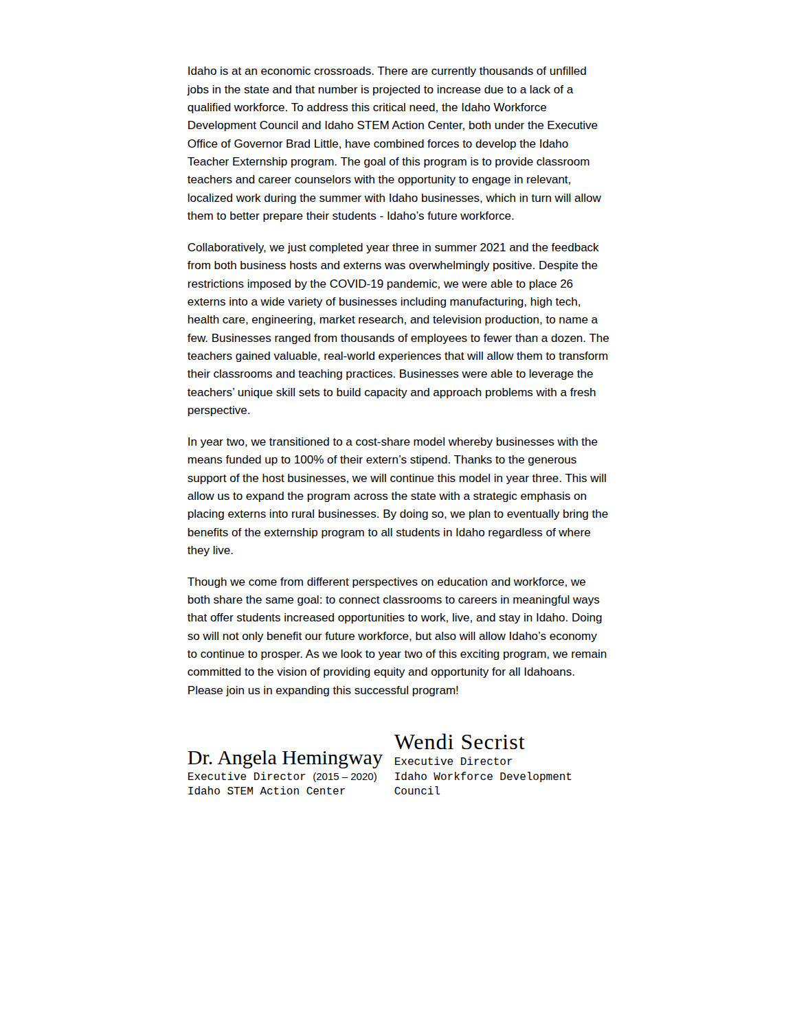Idaho is at an economic crossroads. There are currently thousands of unfilled jobs in the state and that number is projected to increase due to a lack of a qualified workforce. To address this critical need, the Idaho Workforce Development Council and Idaho STEM Action Center, both under the Executive Office of Governor Brad Little, have combined forces to develop the Idaho Teacher Externship program. The goal of this program is to provide classroom teachers and career counselors with the opportunity to engage in relevant, localized work during the summer with Idaho businesses, which in turn will allow them to better prepare their students - Idaho’s future workforce.
Collaboratively, we just completed year three in summer 2021 and the feedback from both business hosts and externs was overwhelmingly positive. Despite the restrictions imposed by the COVID-19 pandemic, we were able to place 26 externs into a wide variety of businesses including manufacturing, high tech, health care, engineering, market research, and television production, to name a few. Businesses ranged from thousands of employees to fewer than a dozen. The teachers gained valuable, real-world experiences that will allow them to transform their classrooms and teaching practices. Businesses were able to leverage the teachers’ unique skill sets to build capacity and approach problems with a fresh perspective.
In year two, we transitioned to a cost-share model whereby businesses with the means funded up to 100% of their extern’s stipend. Thanks to the generous support of the host businesses, we will continue this model in year three. This will allow us to expand the program across the state with a strategic emphasis on placing externs into rural businesses. By doing so, we plan to eventually bring the benefits of the externship program to all students in Idaho regardless of where they live.
Though we come from different perspectives on education and workforce, we both share the same goal: to connect classrooms to careers in meaningful ways that offer students increased opportunities to work, live, and stay in Idaho. Doing so will not only benefit our future workforce, but also will allow Idaho’s economy to continue to prosper. As we look to year two of this exciting program, we remain committed to the vision of providing equity and opportunity for all Idahoans. Please join us in expanding this successful program!
| Dr. Angela Hemingway Executive Director (2015 – 2020) Idaho STEM Action Center | Wendi Secrist Executive Director Idaho Workforce Development Council |